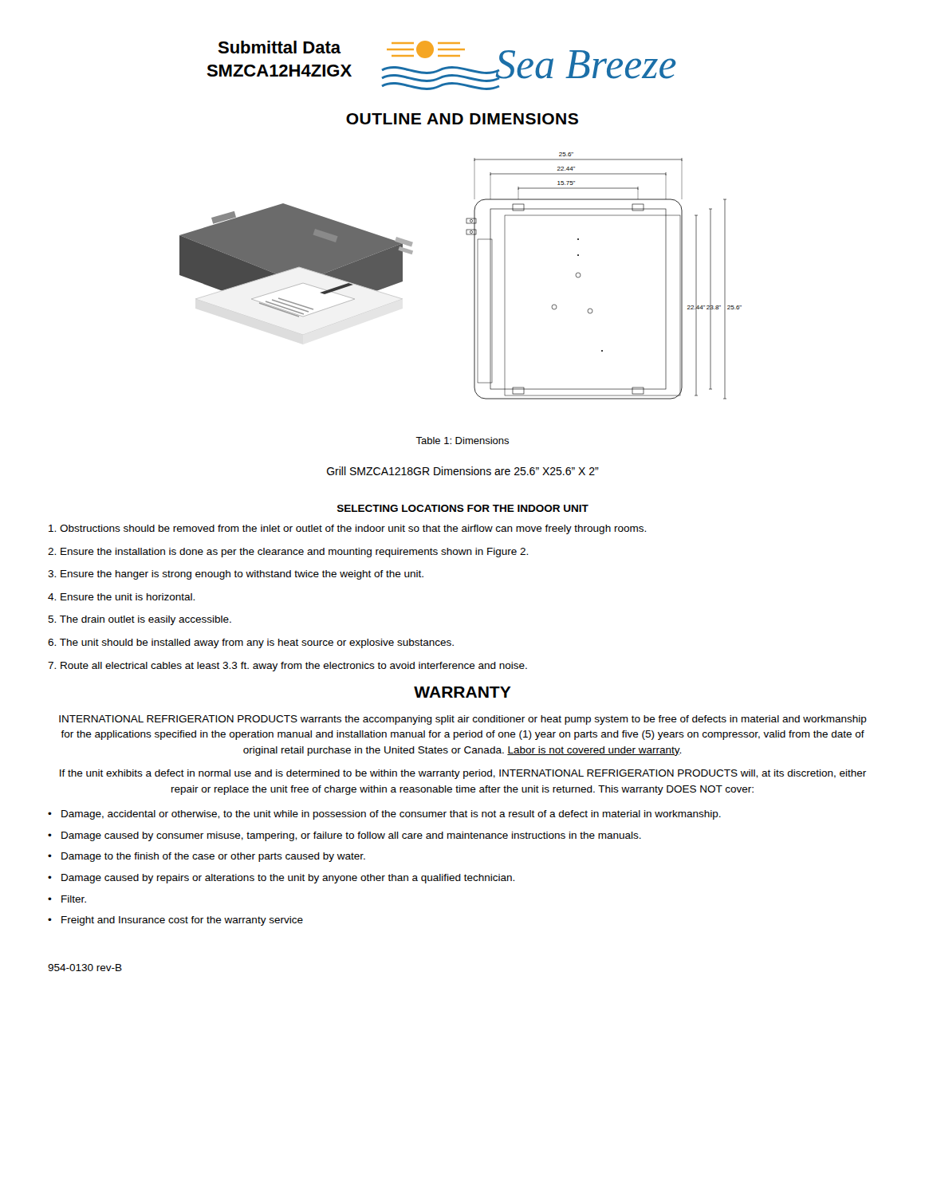Submittal Data
SMZCA12H4ZIGX
Sea Breeze
OUTLINE AND DIMENSIONS
25.6" 22.44" 15.75" 22.44" 23.8" 25.6"
Table 1: Dimensions
Grill SMZCA1218GR Dimensions are 25.6” X25.6” X 2”
SELECTING LOCATIONS FOR THE INDOOR UNIT
1. Obstructions should be removed from the inlet or outlet of the indoor unit so that the airflow can move freely through rooms.
2. Ensure the installation is done as per the clearance and mounting requirements shown in Figure 2.
3. Ensure the hanger is strong enough to withstand twice the weight of the unit.
4. Ensure the unit is horizontal.
5. The drain outlet is easily accessible.
6. The unit should be installed away from any is heat source or explosive substances.
7. Route all electrical cables at least 3.3 ft. away from the electronics to avoid interference and noise.
WARRANTY
INTERNATIONAL REFRIGERATION PRODUCTS warrants the accompanying split air conditioner or heat pump system to be free of defects in material and workmanship for the applications specified in the operation manual and installation manual for a period of one (1) year on parts and five (5) years on compressor, valid from the date of original retail purchase in the United States or Canada. Labor is not covered under warranty.
If the unit exhibits a defect in normal use and is determined to be within the warranty period, INTERNATIONAL REFRIGERATION PRODUCTS will, at its discretion, either repair or replace the unit free of charge within a reasonable time after the unit is returned. This warranty DOES NOT cover:
Damage, accidental or otherwise, to the unit while in possession of the consumer that is not a result of a defect in material in workmanship.
Damage caused by consumer misuse, tampering, or failure to follow all care and maintenance instructions in the manuals.
Damage to the finish of the case or other parts caused by water.
Damage caused by repairs or alterations to the unit by anyone other than a qualified technician.
Filter.
Freight and Insurance cost for the warranty service
954-0130 rev-B